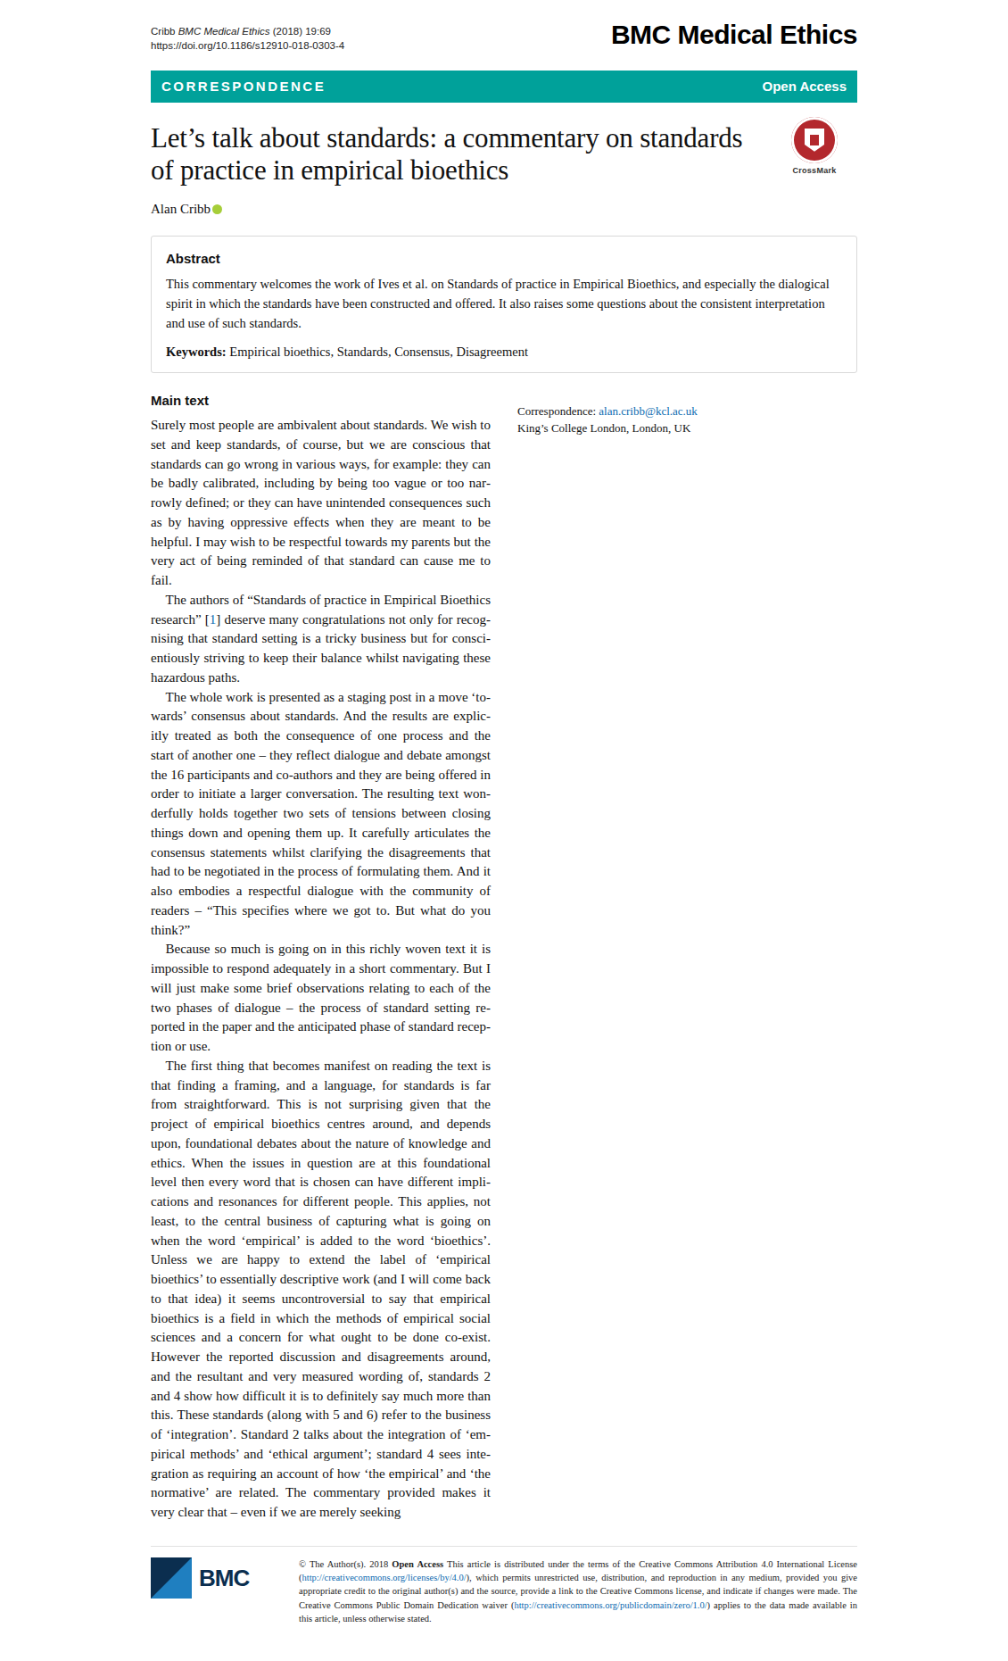Cribb BMC Medical Ethics (2018) 19:69 https://doi.org/10.1186/s12910-018-0303-4
BMC Medical Ethics
Correspondence
Open Access
CrossMark
Let’s talk about standards: a commentary on standards of practice in empirical bioethics
Alan Cribb
Abstract
This commentary welcomes the work of Ives et al. on Standards of practice in Empirical Bioethics, and especially the dialogical spirit in which the standards have been constructed and offered. It also raises some questions about the consistent interpretation and use of such standards.
Keywords: Empirical bioethics, Standards, Consensus, Disagreement
Main text
Surely most people are ambivalent about standards. We wish to set and keep standards, of course, but we are conscious that standards can go wrong in various ways, for example: they can be badly calibrated, including by being too vague or too narrowly defined; or they can have unintended consequences such as by having oppressive effects when they are meant to be helpful. I may wish to be respectful towards my parents but the very act of being reminded of that standard can cause me to fail.
The authors of “Standards of practice in Empirical Bioethics research” [1] deserve many congratulations not only for recognising that standard setting is a tricky business but for conscientiously striving to keep their balance whilst navigating these hazardous paths.
The whole work is presented as a staging post in a move ‘towards’ consensus about standards. And the results are explicitly treated as both the consequence of one process and the start of another one – they reflect dialogue and debate amongst the 16 participants and co-authors and they are being offered in order to initiate a larger conversation. The resulting text wonderfully holds together two sets of tensions between closing things down and opening them up. It carefully articulates the consensus statements whilst clarifying the disagreements that had to be negotiated in the process of formulating them. And it also embodies a respectful dialogue with the community of readers – “This specifies where we got to. But what do you think?”
Because so much is going on in this richly woven text it is impossible to respond adequately in a short commentary. But I will just make some brief observations relating to each of the two phases of dialogue – the process of standard setting reported in the paper and the anticipated phase of standard reception or use.
The first thing that becomes manifest on reading the text is that finding a framing, and a language, for standards is far from straightforward. This is not surprising given that the project of empirical bioethics centres around, and depends upon, foundational debates about the nature of knowledge and ethics. When the issues in question are at this foundational level then every word that is chosen can have different implications and resonances for different people. This applies, not least, to the central business of capturing what is going on when the word ‘empirical’ is added to the word ‘bioethics’. Unless we are happy to extend the label of ‘empirical bioethics’ to essentially descriptive work (and I will come back to that idea) it seems uncontroversial to say that empirical bioethics is a field in which the methods of empirical social sciences and a concern for what ought to be done co-exist. However the reported discussion and disagreements around, and the resultant and very measured wording of, standards 2 and 4 show how difficult it is to definitely say much more than this. These standards (along with 5 and 6) refer to the business of ‘integration’. Standard 2 talks about the integration of ‘empirical methods’ and ‘ethical argument’; standard 4 sees integration as requiring an account of how ‘the empirical’ and ‘the normative’ are related. The commentary provided makes it very clear that – even if we are merely seeking
Correspondence: alan.cribb@kcl.ac.uk King’s College London, London, UK
BMC
© The Author(s). 2018 Open Access This article is distributed under the terms of the Creative Commons Attribution 4.0 International License (http://creativecommons.org/licenses/by/4.0/), which permits unrestricted use, distribution, and reproduction in any medium, provided you give appropriate credit to the original author(s) and the source, provide a link to the Creative Commons license, and indicate if changes were made. The Creative Commons Public Domain Dedication waiver (http://creativecommons.org/publicdomain/zero/1.0/) applies to the data made available in this article, unless otherwise stated.